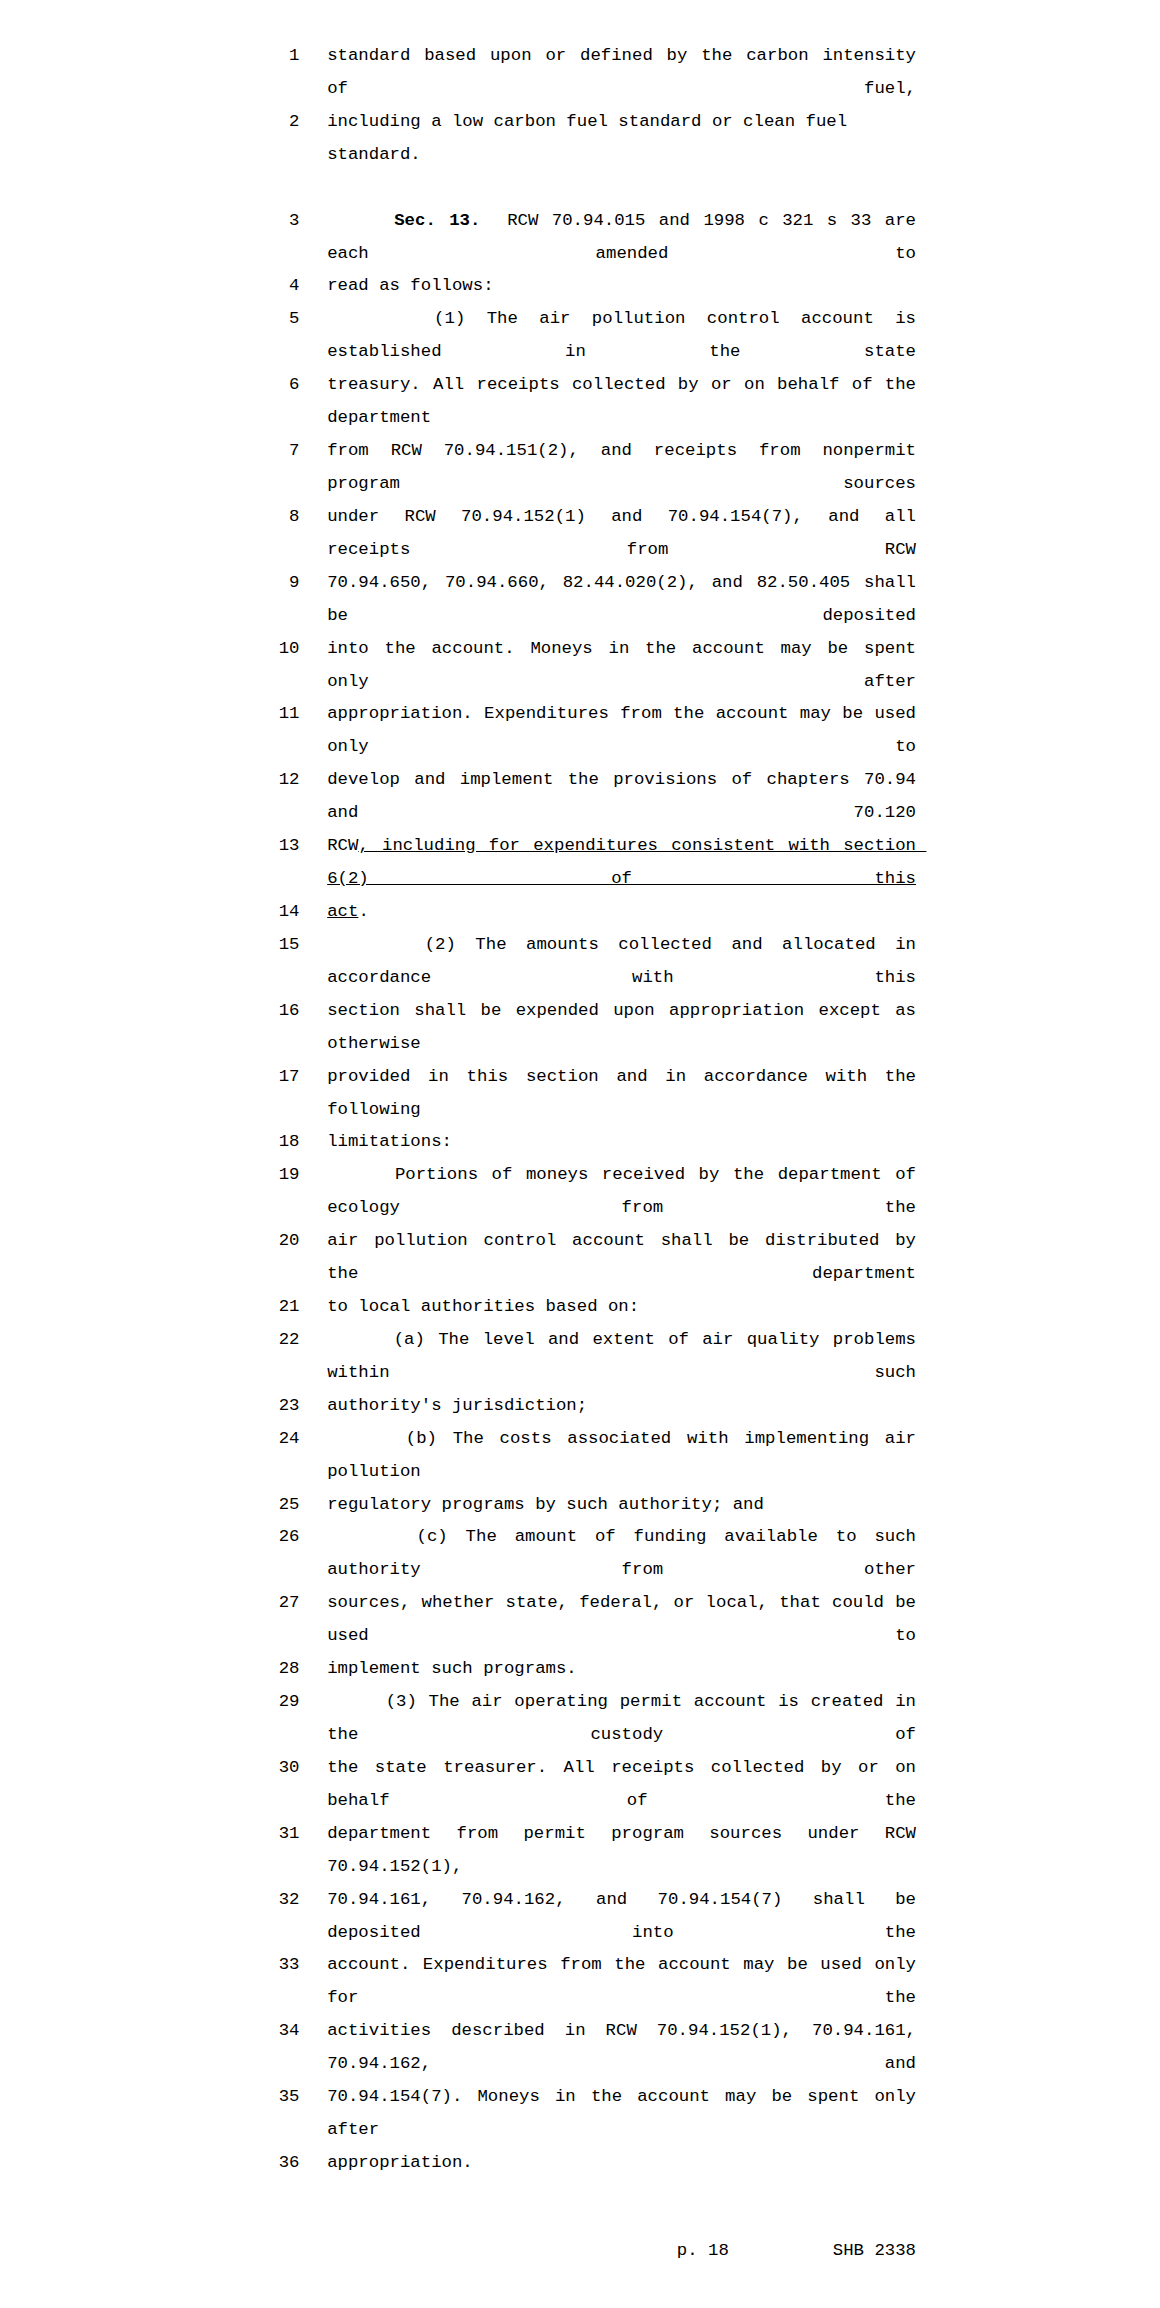1 standard based upon or defined by the carbon intensity of fuel,
2 including a low carbon fuel standard or clean fuel standard.
3 Sec. 13. RCW 70.94.015 and 1998 c 321 s 33 are each amended to
4 read as follows:
5 (1) The air pollution control account is established in the state
6 treasury. All receipts collected by or on behalf of the department
7 from RCW 70.94.151(2), and receipts from nonpermit program sources
8 under RCW 70.94.152(1) and 70.94.154(7), and all receipts from RCW
970.94.650, 70.94.660, 82.44.020(2), and 82.50.405 shall be deposited
10 into the account. Moneys in the account may be spent only after
11 appropriation. Expenditures from the account may be used only to
12 develop and implement the provisions of chapters 70.94 and 70.120
13 RCW, including for expenditures consistent with section 6(2) of this
14 act.
15 (2) The amounts collected and allocated in accordance with this
16 section shall be expended upon appropriation except as otherwise
17 provided in this section and in accordance with the following
18 limitations:
19 Portions of moneys received by the department of ecology from the
20 air pollution control account shall be distributed by the department
21 to local authorities based on:
22 (a) The level and extent of air quality problems within such
23 authority's jurisdiction;
24 (b) The costs associated with implementing air pollution
25 regulatory programs by such authority; and
26 (c) The amount of funding available to such authority from other
27 sources, whether state, federal, or local, that could be used to
28 implement such programs.
29 (3) The air operating permit account is created in the custody of
30 the state treasurer. All receipts collected by or on behalf of the
31 department from permit program sources under RCW 70.94.152(1),
3270.94.161, 70.94.162, and 70.94.154(7) shall be deposited into the
33 account. Expenditures from the account may be used only for the
34 activities described in RCW 70.94.152(1), 70.94.161, 70.94.162, and
3570.94.154(7). Moneys in the account may be spent only after
36 appropriation.
p. 18 SHB 2338